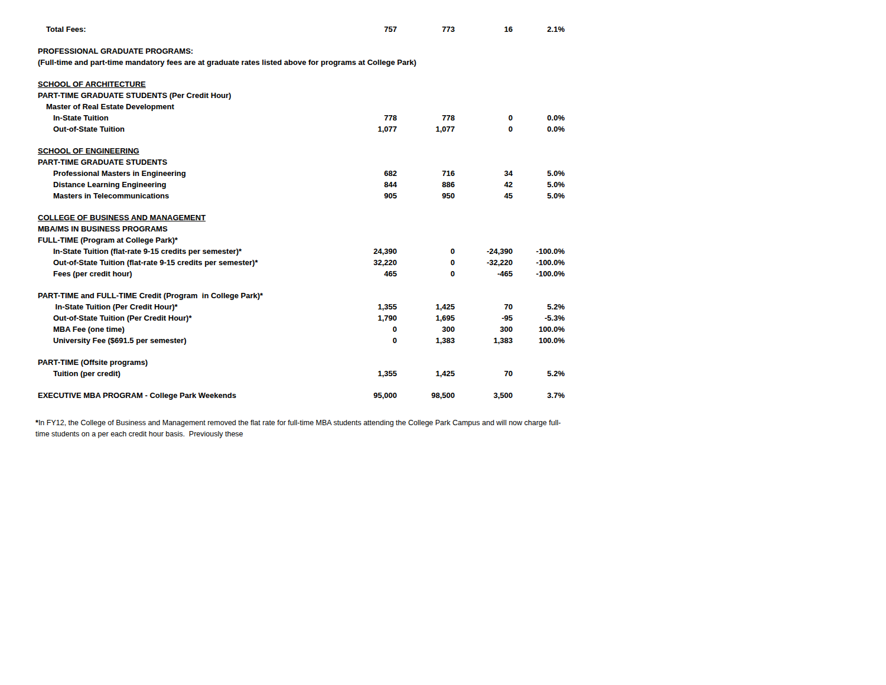| Total Fees: | 757 | 773 | 16 | 2.1% |
| PROFESSIONAL GRADUATE PROGRAMS: |
| (Full-time and part-time mandatory fees are at graduate rates listed above for programs at College Park) |
| SCHOOL OF ARCHITECTURE |
| PART-TIME GRADUATE STUDENTS (Per Credit Hour) |
| Master of Real Estate Development |
| In-State Tuition | 778 | 778 | 0 | 0.0% |
| Out-of-State Tuition | 1,077 | 1,077 | 0 | 0.0% |
| SCHOOL OF ENGINEERING |
| PART-TIME GRADUATE STUDENTS |
| Professional Masters in Engineering | 682 | 716 | 34 | 5.0% |
| Distance Learning Engineering | 844 | 886 | 42 | 5.0% |
| Masters in Telecommunications | 905 | 950 | 45 | 5.0% |
| COLLEGE OF BUSINESS AND MANAGEMENT |
| MBA/MS IN BUSINESS PROGRAMS |
| FULL-TIME (Program at College Park)* |
| In-State Tuition (flat-rate 9-15 credits per semester)* | 24,390 | 0 | -24,390 | -100.0% |
| Out-of-State Tuition (flat-rate 9-15 credits per semester)* | 32,220 | 0 | -32,220 | -100.0% |
| Fees (per credit hour) | 465 | 0 | -465 | -100.0% |
| PART-TIME and FULL-TIME Credit (Program in College Park)* |
| In-State Tuition (Per Credit Hour)* | 1,355 | 1,425 | 70 | 5.2% |
| Out-of-State Tuition (Per Credit Hour)* | 1,790 | 1,695 | -95 | -5.3% |
| MBA Fee (one time) | 0 | 300 | 300 | 100.0% |
| University Fee ($691.5 per semester) | 0 | 1,383 | 1,383 | 100.0% |
| PART-TIME (Offsite programs) |
| Tuition (per credit) | 1,355 | 1,425 | 70 | 5.2% |
| EXECUTIVE MBA PROGRAM - College Park Weekends | 95,000 | 98,500 | 3,500 | 3.7% |
*In FY12, the College of Business and Management removed the flat rate for full-time MBA students attending the College Park Campus and will now charge full-time students on a per each credit hour basis. Previously these